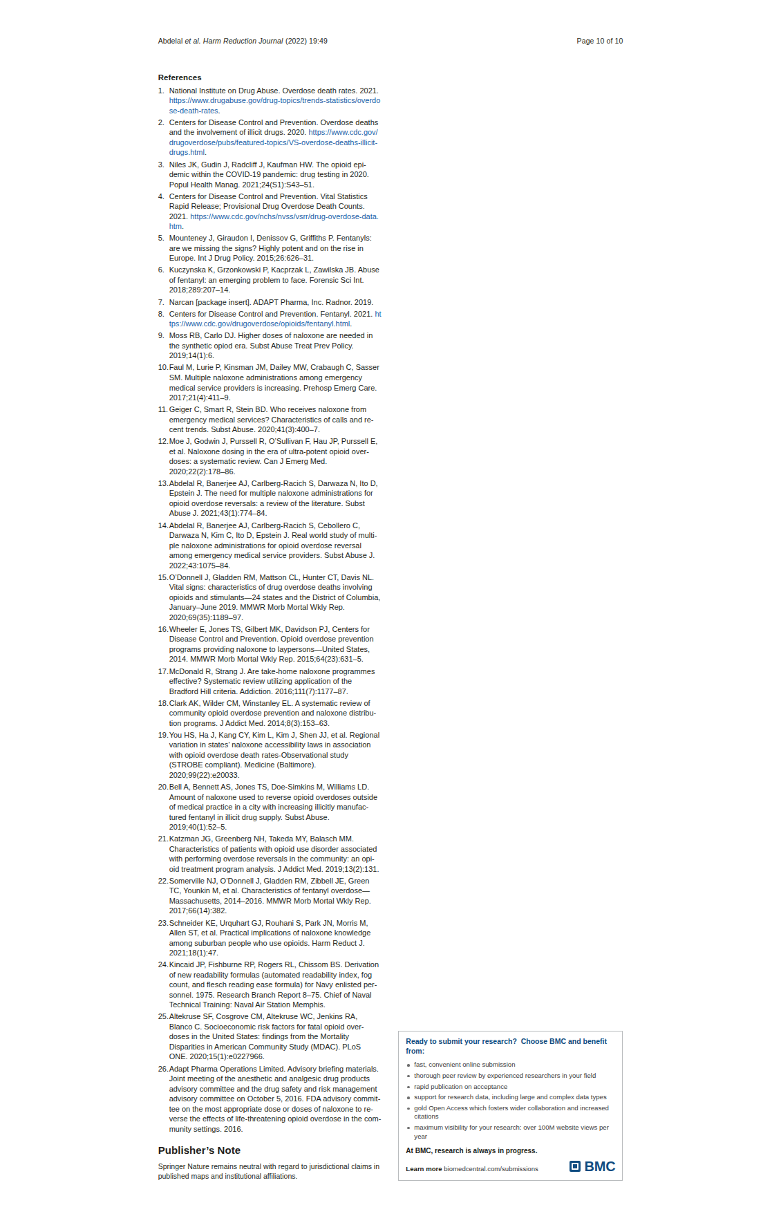Abdelal et al. Harm Reduction Journal(2022) 19:49
Page 10 of 10
References
National Institute on Drug Abuse. Overdose death rates. 2021. https://www.drugabuse.gov/drug-topics/trends-statistics/overdose-death-rates.
Centers for Disease Control and Prevention. Overdose deaths and the involvement of illicit drugs. 2020. https://www.cdc.gov/drugoverdose/pubs/featured-topics/VS-overdose-deaths-illicit-drugs.html.
Niles JK, Gudin J, Radcliff J, Kaufman HW. The opioid epidemic within the COVID-19 pandemic: drug testing in 2020. Popul Health Manag. 2021;24(S1):S43–51.
Centers for Disease Control and Prevention. Vital Statistics Rapid Release; Provisional Drug Overdose Death Counts. 2021. https://www.cdc.gov/nchs/nvss/vsrr/drug-overdose-data.htm.
Mounteney J, Giraudon I, Denissov G, Griffiths P. Fentanyls: are we missing the signs? Highly potent and on the rise in Europe. Int J Drug Policy. 2015;26:626–31.
Kuczynska K, Grzonkowski P, Kacprzak L, Zawilska JB. Abuse of fentanyl: an emerging problem to face. Forensic Sci Int. 2018;289:207–14.
Narcan [package insert]. ADAPT Pharma, Inc. Radnor. 2019.
Centers for Disease Control and Prevention. Fentanyl. 2021. https://www.cdc.gov/drugoverdose/opioids/fentanyl.html.
Moss RB, Carlo DJ. Higher doses of naloxone are needed in the synthetic opiod era. Subst Abuse Treat Prev Policy. 2019;14(1):6.
Faul M, Lurie P, Kinsman JM, Dailey MW, Crabaugh C, Sasser SM. Multiple naloxone administrations among emergency medical service providers is increasing. Prehosp Emerg Care. 2017;21(4):411–9.
Geiger C, Smart R, Stein BD. Who receives naloxone from emergency medical services? Characteristics of calls and recent trends. Subst Abuse. 2020;41(3):400–7.
Moe J, Godwin J, Purssell R, O’Sullivan F, Hau JP, Purssell E, et al. Naloxone dosing in the era of ultra-potent opioid overdoses: a systematic review. Can J Emerg Med. 2020;22(2):178–86.
Abdelal R, Banerjee AJ, Carlberg-Racich S, Darwaza N, Ito D, Epstein J. The need for multiple naloxone administrations for opioid overdose reversals: a review of the literature. Subst Abuse J. 2021;43(1):774–84.
Abdelal R, Banerjee AJ, Carlberg-Racich S, Cebollero C, Darwaza N, Kim C, Ito D, Epstein J. Real world study of multiple naloxone administrations for opioid overdose reversal among emergency medical service providers. Subst Abuse J. 2022;43:1075–84.
O’Donnell J, Gladden RM, Mattson CL, Hunter CT, Davis NL. Vital signs: characteristics of drug overdose deaths involving opioids and stimulants—24 states and the District of Columbia, January–June 2019. MMWR Morb Mortal Wkly Rep. 2020;69(35):1189–97.
Wheeler E, Jones TS, Gilbert MK, Davidson PJ, Centers for Disease Control and Prevention. Opioid overdose prevention programs providing naloxone to laypersons—United States, 2014. MMWR Morb Mortal Wkly Rep. 2015;64(23):631–5.
McDonald R, Strang J. Are take-home naloxone programmes effective? Systematic review utilizing application of the Bradford Hill criteria. Addiction. 2016;111(7):1177–87.
Clark AK, Wilder CM, Winstanley EL. A systematic review of community opioid overdose prevention and naloxone distribution programs. J Addict Med. 2014;8(3):153–63.
You HS, Ha J, Kang CY, Kim L, Kim J, Shen JJ, et al. Regional variation in states’ naloxone accessibility laws in association with opioid overdose death rates-Observational study (STROBE compliant). Medicine (Baltimore). 2020;99(22):e20033.
Bell A, Bennett AS, Jones TS, Doe-Simkins M, Williams LD. Amount of naloxone used to reverse opioid overdoses outside of medical practice in a city with increasing illicitly manufactured fentanyl in illicit drug supply. Subst Abuse. 2019;40(1):52–5.
Katzman JG, Greenberg NH, Takeda MY, Balasch MM. Characteristics of patients with opioid use disorder associated with performing overdose reversals in the community: an opioid treatment program analysis. J Addict Med. 2019;13(2):131.
Somerville NJ, O’Donnell J, Gladden RM, Zibbell JE, Green TC, Younkin M, et al. Characteristics of fentanyl overdose—Massachusetts, 2014–2016. MMWR Morb Mortal Wkly Rep. 2017;66(14):382.
Schneider KE, Urquhart GJ, Rouhani S, Park JN, Morris M, Allen ST, et al. Practical implications of naloxone knowledge among suburban people who use opioids. Harm Reduct J. 2021;18(1):47.
Kincaid JP, Fishburne RP, Rogers RL, Chissom BS. Derivation of new readability formulas (automated readability index, fog count, and flesch reading ease formula) for Navy enlisted personnel. 1975. Research Branch Report 8–75. Chief of Naval Technical Training: Naval Air Station Memphis.
Altekruse SF, Cosgrove CM, Altekruse WC, Jenkins RA, Blanco C. Socioeconomic risk factors for fatal opioid overdoses in the United States: findings from the Mortality Disparities in American Community Study (MDAC). PLoS ONE. 2020;15(1):e0227966.
Adapt Pharma Operations Limited. Advisory briefing materials. Joint meeting of the anesthetic and analgesic drug products advisory committee and the drug safety and risk management advisory committee on October 5, 2016. FDA advisory committee on the most appropriate dose or doses of naloxone to reverse the effects of life-threatening opioid overdose in the community settings. 2016.
Publisher’s Note
Springer Nature remains neutral with regard to jurisdictional claims in published maps and institutional affiliations.
Ready to submit your research? Choose BMC and benefit from:
fast, convenient online submission
thorough peer review by experienced researchers in your field
rapid publication on acceptance
support for research data, including large and complex data types
gold Open Access which fosters wider collaboration and increased citations
maximum visibility for your research: over 100M website views per year
At BMC, research is always in progress.
Learn more biomedcentral.com/submissions
BMC